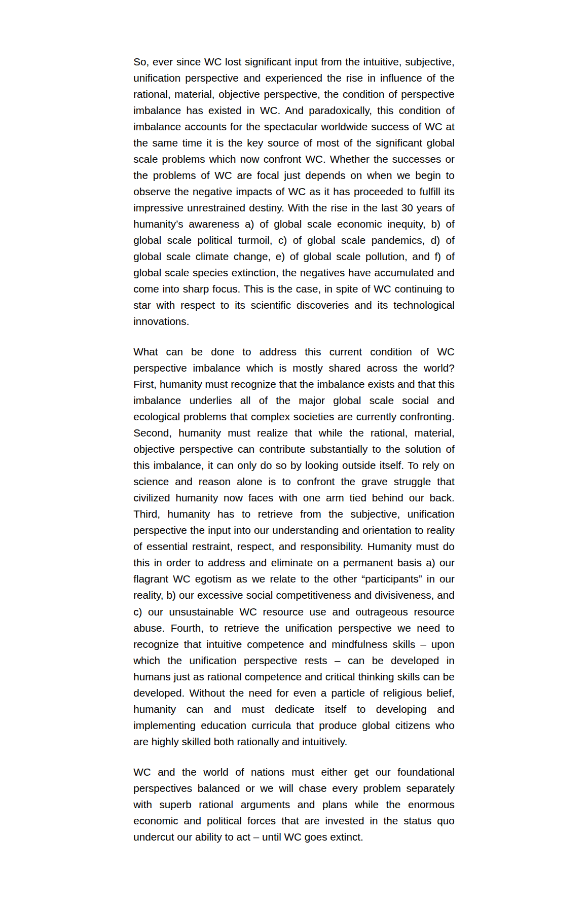So, ever since WC lost significant input from the intuitive, subjective, unification perspective and experienced the rise in influence of the rational, material, objective perspective, the condition of perspective imbalance has existed in WC. And paradoxically, this condition of imbalance accounts for the spectacular worldwide success of WC at the same time it is the key source of most of the significant global scale problems which now confront WC. Whether the successes or the problems of WC are focal just depends on when we begin to observe the negative impacts of WC as it has proceeded to fulfill its impressive unrestrained destiny. With the rise in the last 30 years of humanity’s awareness a) of global scale economic inequity, b) of global scale political turmoil, c) of global scale pandemics, d) of global scale climate change, e) of global scale pollution, and f) of global scale species extinction, the negatives have accumulated and come into sharp focus. This is the case, in spite of WC continuing to star with respect to its scientific discoveries and its technological innovations.
What can be done to address this current condition of WC perspective imbalance which is mostly shared across the world? First, humanity must recognize that the imbalance exists and that this imbalance underlies all of the major global scale social and ecological problems that complex societies are currently confronting. Second, humanity must realize that while the rational, material, objective perspective can contribute substantially to the solution of this imbalance, it can only do so by looking outside itself. To rely on science and reason alone is to confront the grave struggle that civilized humanity now faces with one arm tied behind our back. Third, humanity has to retrieve from the subjective, unification perspective the input into our understanding and orientation to reality of essential restraint, respect, and responsibility. Humanity must do this in order to address and eliminate on a permanent basis a) our flagrant WC egotism as we relate to the other “participants” in our reality, b) our excessive social competitiveness and divisiveness, and c) our unsustainable WC resource use and outrageous resource abuse. Fourth, to retrieve the unification perspective we need to recognize that intuitive competence and mindfulness skills – upon which the unification perspective rests – can be developed in humans just as rational competence and critical thinking skills can be developed. Without the need for even a particle of religious belief, humanity can and must dedicate itself to developing and implementing education curricula that produce global citizens who are highly skilled both rationally and intuitively.
WC and the world of nations must either get our foundational perspectives balanced or we will chase every problem separately with superb rational arguments and plans while the enormous economic and political forces that are invested in the status quo undercut our ability to act – until WC goes extinct.